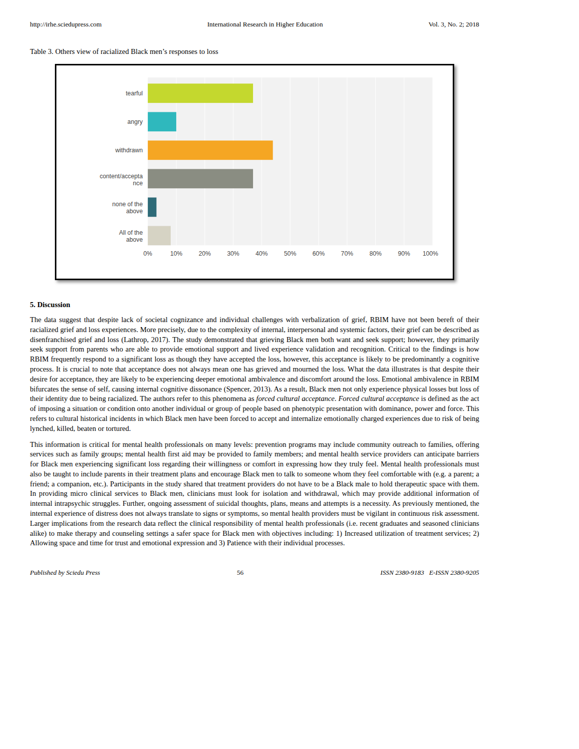http://irhe.sciedupress.com
International Research in Higher Education
Vol. 3, No. 2; 2018
Table 3. Others view of racialized Black men’s responses to loss
tearful angry withdrawn content/accepta nce none of the above All of the above 0% 10% 20% 30% 40% 50% 60% 70% 80% 90% 100%
5. Discussion
The data suggest that despite lack of societal cognizance and individual challenges with verbalization of grief, RBIM have not been bereft of their racialized grief and loss experiences. More precisely, due to the complexity of internal, interpersonal and systemic factors, their grief can be described as disenfranchised grief and loss (Lathrop, 2017). The study demonstrated that grieving Black men both want and seek support; however, they primarily seek support from parents who are able to provide emotional support and lived experience validation and recognition. Critical to the findings is how RBIM frequently respond to a significant loss as though they have accepted the loss, however, this acceptance is likely to be predominantly a cognitive process. It is crucial to note that acceptance does not always mean one has grieved and mourned the loss. What the data illustrates is that despite their desire for acceptance, they are likely to be experiencing deeper emotional ambivalence and discomfort around the loss. Emotional ambivalence in RBIM bifurcates the sense of self, causing internal cognitive dissonance (Spencer, 2013). As a result, Black men not only experience physical losses but loss of their identity due to being racialized. The authors refer to this phenomena as forced cultural acceptance. Forced cultural acceptance is defined as the act of imposing a situation or condition onto another individual or group of people based on phenotypic presentation with dominance, power and force. This refers to cultural historical incidents in which Black men have been forced to accept and internalize emotionally charged experiences due to risk of being lynched, killed, beaten or tortured.
This information is critical for mental health professionals on many levels: prevention programs may include community outreach to families, offering services such as family groups; mental health first aid may be provided to family members; and mental health service providers can anticipate barriers for Black men experiencing significant loss regarding their willingness or comfort in expressing how they truly feel. Mental health professionals must also be taught to include parents in their treatment plans and encourage Black men to talk to someone whom they feel comfortable with (e.g. a parent; a friend; a companion, etc.). Participants in the study shared that treatment providers do not have to be a Black male to hold therapeutic space with them. In providing micro clinical services to Black men, clinicians must look for isolation and withdrawal, which may provide additional information of internal intrapsychic struggles. Further, ongoing assessment of suicidal thoughts, plans, means and attempts is a necessity. As previously mentioned, the internal experience of distress does not always translate to signs or symptoms, so mental health providers must be vigilant in continuous risk assessment. Larger implications from the research data reflect the clinical responsibility of mental health professionals (i.e. recent graduates and seasoned clinicians alike) to make therapy and counseling settings a safer space for Black men with objectives including: 1) Increased utilization of treatment services; 2) Allowing space and time for trust and emotional expression and 3) Patience with their individual processes.
Published by Sciedu Press
56
ISSN 2380-9183 E-ISSN 2380-9205